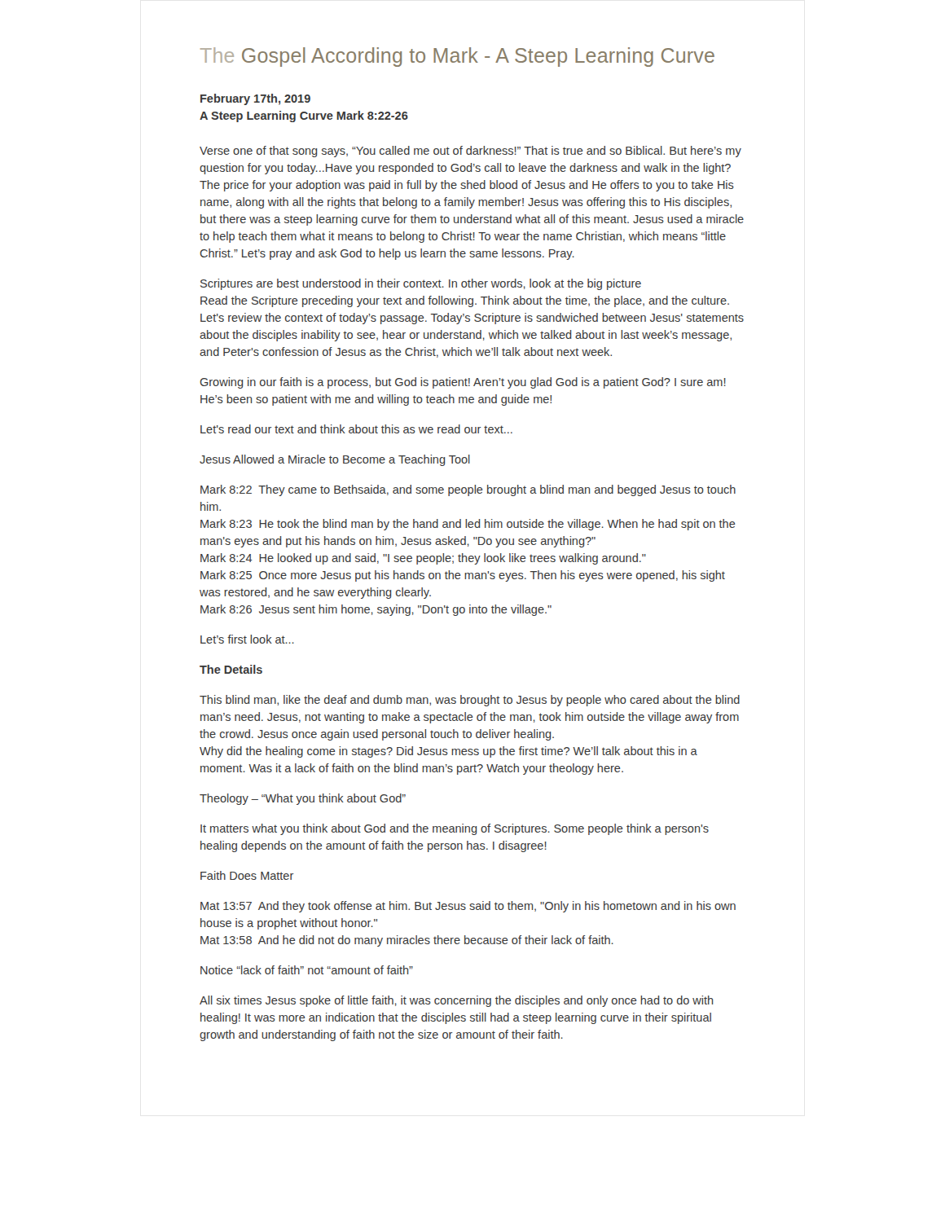The Gospel According to Mark - A Steep Learning Curve
February 17th, 2019
A Steep Learning Curve Mark 8:22-26
Verse one of that song says, “You called me out of darkness!” That is true and so Biblical. But here’s my question for you today...Have you responded to God’s call to leave the darkness and walk in the light? The price for your adoption was paid in full by the shed blood of Jesus and He offers to you to take His name, along with all the rights that belong to a family member! Jesus was offering this to His disciples, but there was a steep learning curve for them to understand what all of this meant. Jesus used a miracle to help teach them what it means to belong to Christ! To wear the name Christian, which means “little Christ.” Let’s pray and ask God to help us learn the same lessons. Pray.
Scriptures are best understood in their context. In other words, look at the big picture
Read the Scripture preceding your text and following. Think about the time, the place, and the culture. Let's review the context of today’s passage. Today’s Scripture is sandwiched between Jesus' statements about the disciples inability to see, hear or understand, which we talked about in last week’s message, and Peter's confession of Jesus as the Christ, which we’ll talk about next week.
Growing in our faith is a process, but God is patient! Aren’t you glad God is a patient God? I sure am! He’s been so patient with me and willing to teach me and guide me!
Let's read our text and think about this as we read our text...
Jesus Allowed a Miracle to Become a Teaching Tool
Mark 8:22 They came to Bethsaida, and some people brought a blind man and begged Jesus to touch him.
Mark 8:23 He took the blind man by the hand and led him outside the village. When he had spit on the man's eyes and put his hands on him, Jesus asked, "Do you see anything?"
Mark 8:24 He looked up and said, "I see people; they look like trees walking around."
Mark 8:25 Once more Jesus put his hands on the man's eyes. Then his eyes were opened, his sight was restored, and he saw everything clearly.
Mark 8:26 Jesus sent him home, saying, "Don't go into the village."
Let’s first look at...
The Details
This blind man, like the deaf and dumb man, was brought to Jesus by people who cared about the blind man’s need. Jesus, not wanting to make a spectacle of the man, took him outside the village away from the crowd. Jesus once again used personal touch to deliver healing.
Why did the healing come in stages? Did Jesus mess up the first time? We’ll talk about this in a moment. Was it a lack of faith on the blind man’s part? Watch your theology here.
Theology – “What you think about God”
It matters what you think about God and the meaning of Scriptures. Some people think a person's healing depends on the amount of faith the person has. I disagree!
Faith Does Matter
Mat 13:57 And they took offense at him. But Jesus said to them, "Only in his hometown and in his own house is a prophet without honor."
Mat 13:58 And he did not do many miracles there because of their lack of faith.
Notice “lack of faith” not “amount of faith”
All six times Jesus spoke of little faith, it was concerning the disciples and only once had to do with healing! It was more an indication that the disciples still had a steep learning curve in their spiritual growth and understanding of faith not the size or amount of their faith.